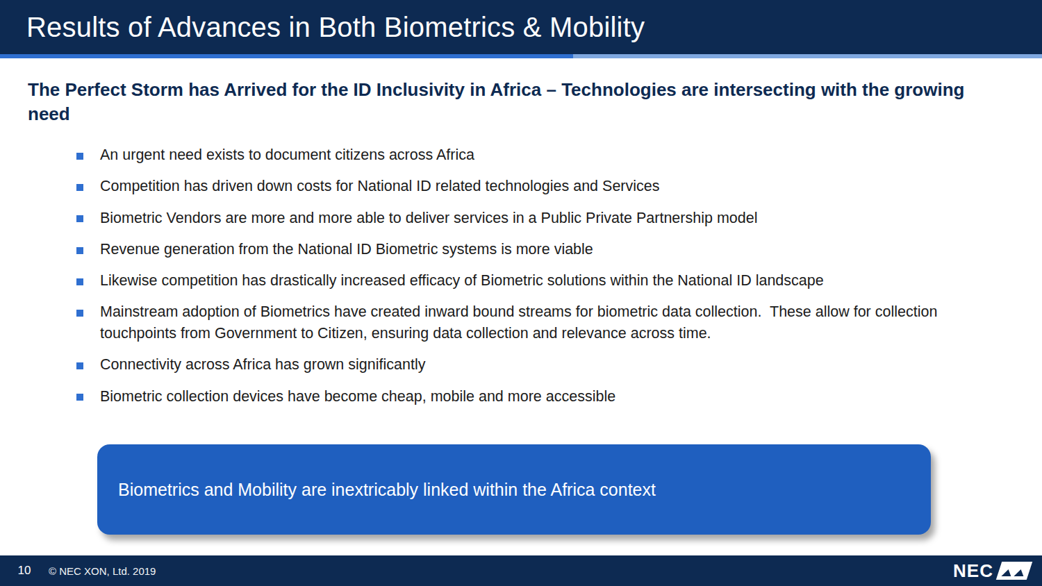Results of Advances in Both Biometrics & Mobility
The Perfect Storm has Arrived for the ID Inclusivity in Africa – Technologies are intersecting with the growing need
An urgent need exists to document citizens across Africa
Competition has driven down costs for National ID related technologies and Services
Biometric Vendors are more and more able to deliver services in a Public Private Partnership model
Revenue generation from the National ID Biometric systems is more viable
Likewise competition has drastically increased efficacy of Biometric solutions within the National ID landscape
Mainstream adoption of Biometrics have created inward bound streams for biometric data collection. These allow for collection touchpoints from Government to Citizen, ensuring data collection and relevance across time.
Connectivity across Africa has grown significantly
Biometric collection devices have become cheap, mobile and more accessible
Biometrics and Mobility are inextricably linked within the Africa context
10
© NEC XON, Ltd. 2019
NEC